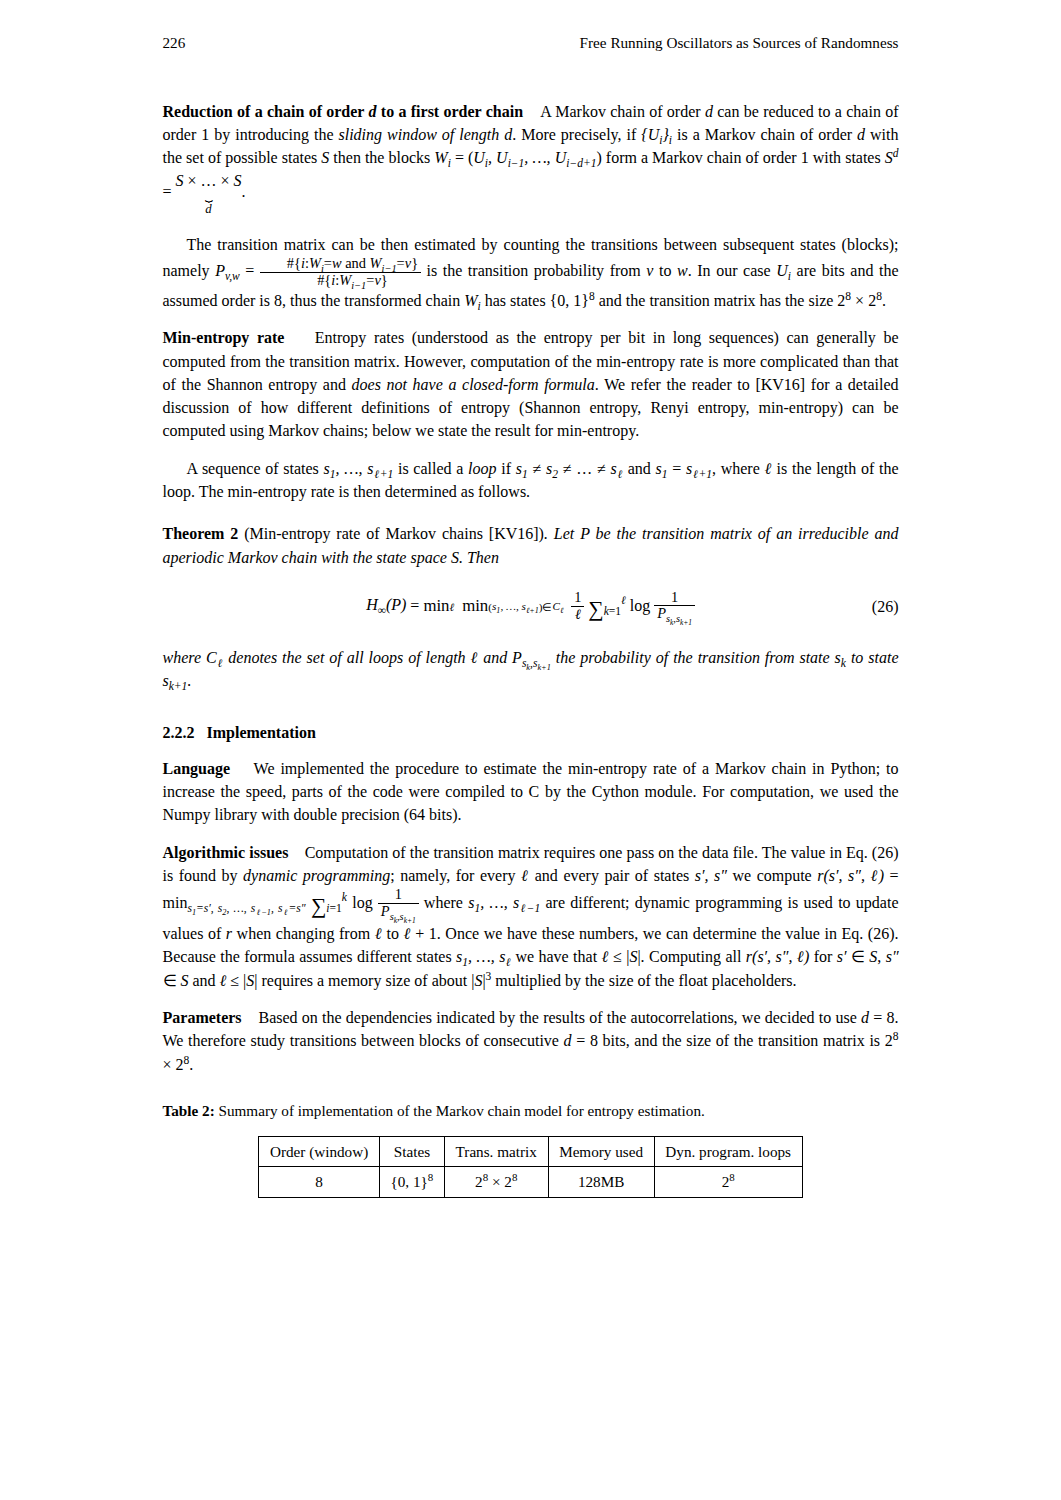226 Free Running Oscillators as Sources of Randomness
Reduction of a chain of order d to a first order chain A Markov chain of order d can be reduced to a chain of order 1 by introducing the sliding window of length d. More precisely, if {Ui}i is a Markov chain of order d with the set of possible states S then the blocks Wi = (Ui, Ui−1, …, Ui−d+1) form a Markov chain of order 1 with states Sd = S × … × S⏟d.
The transition matrix can be then estimated by counting the transitions between subsequent states (blocks); namely Pv,w = #{i:Wi=w and Wi−1=v}#{i:Wi−1=v} is the transition probability from v to w. In our case Ui are bits and the assumed order is 8, thus the transformed chain Wi has states {0, 1}8 and the transition matrix has the size 28 × 28.
Min-entropy rate Entropy rates (understood as the entropy per bit in long sequences) can generally be computed from the transition matrix. However, computation of the min-entropy rate is more complicated than that of the Shannon entropy and does not have a closed-form formula. We refer the reader to [KV16] for a detailed discussion of how different definitions of entropy (Shannon entropy, Renyi entropy, min-entropy) can be computed using Markov chains; below we state the result for min-entropy.
A sequence of states s1, …, sℓ+1 is called a loop if s1 ≠ s2 ≠ … ≠ sℓ and s1 = sℓ+1, where ℓ is the length of the loop. The min-entropy rate is then determined as follows.
Theorem 2 (Min-entropy rate of Markov chains [KV16]). Let P be the transition matrix of an irreducible and aperiodic Markov chain with the state space S. Then
H∞(P) = min ℓ min(s1, …, sℓ+1)∈Cℓ 1 ℓ ∑k=1ℓ log 1 Psk,sk+1 (26)
where Cℓ denotes the set of all loops of length ℓ and Psk,sk+1 the probability of the transition from state sk to state sk+1.
2.2.2 Implementation
Language We implemented the procedure to estimate the min-entropy rate of a Markov chain in Python; to increase the speed, parts of the code were compiled to C by the Cython module. For computation, we used the Numpy library with double precision (64 bits).
Algorithmic issues Computation of the transition matrix requires one pass on the data file. The value in Eq. (26) is found by dynamic programming; namely, for every ℓ and every pair of states s′, s″ we compute r(s′, s″, ℓ) = mins1=s′, s2, …, sℓ−1, sℓ=s″ ∑i=1k log 1 Psk,sk+1 where s1, …, sℓ−1 are different; dynamic programming is used to update values of r when changing from ℓ to ℓ + 1. Once we have these numbers, we can determine the value in Eq. (26). Because the formula assumes different states s1, …, sℓ we have that ℓ ≤ |S|. Computing all r(s′, s″, ℓ) for s′ ∈ S, s″ ∈ S and ℓ ≤ |S| requires a memory size of about |S|3 multiplied by the size of the float placeholders.
Parameters Based on the dependencies indicated by the results of the autocorrelations, we decided to use d = 8. We therefore study transitions between blocks of consecutive d = 8 bits, and the size of the transition matrix is 28 × 28.
Table 2: Summary of implementation of the Markov chain model for entropy estimation.
| Order (window) | States | Trans. matrix | Memory used | Dyn. program. loops |
| --- | --- | --- | --- | --- |
| 8 | {0, 1} 8 | 2 8 × 2 8 | 128MB | 2 8 |